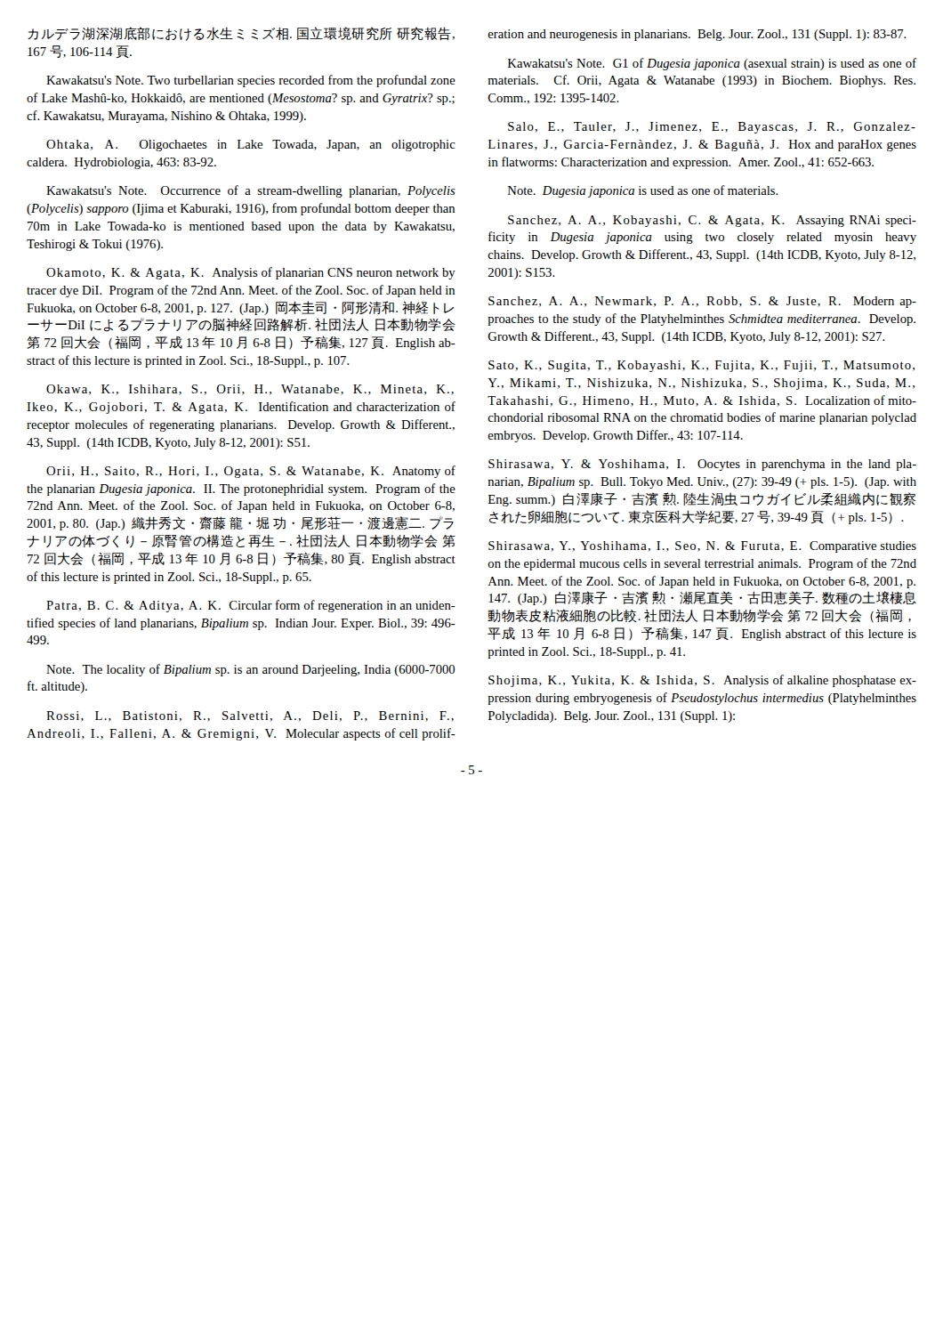カルデラ湖深湖底部における水生ミミズ相. 国立環境研究所 研究報告, 167 号, 106-114 頁.
Kawakatsu's Note. Two turbellarian species recorded from the profundal zone of Lake Mashû-ko, Hokkaidô, are mentioned (Mesostoma? sp. and Gyratrix? sp.; cf. Kawakatsu, Murayama, Nishino & Ohtaka, 1999).
Ohtaka, A. Oligochaetes in Lake Towada, Japan, an oligotrophic caldera. Hydrobiologia, 463: 83-92.
Kawakatsu's Note. Occurrence of a stream-dwelling planarian, Polycelis (Polycelis) sapporo (Ijima et Kaburaki, 1916), from profundal bottom deeper than 70m in Lake Towada-ko is mentioned based upon the data by Kawakatsu, Teshirogi & Tokui (1976).
Okamoto, K. & Agata, K. Analysis of planarian CNS neuron network by tracer dye DiI. Program of the 72nd Ann. Meet. of the Zool. Soc. of Japan held in Fukuoka, on October 6-8, 2001, p. 127. (Jap.) 岡本圭司・阿形清和. 神経トレーサーDiI によるプラナリアの脳神経回路解析. 社団法人 日本動物学会 第 72 回大会（福岡，平成 13 年 10 月 6-8 日）予稿集, 127 頁. English abstract of this lecture is printed in Zool. Sci., 18-Suppl., p. 107.
Okawa, K., Ishihara, S., Orii, H., Watanabe, K., Mineta, K., Ikeo, K., Gojobori, T. & Agata, K. Identification and characterization of receptor molecules of regenerating planarians. Develop. Growth & Different., 43, Suppl. (14th ICDB, Kyoto, July 8-12, 2001): S51.
Orii, H., Saito, R., Hori, I., Ogata, S. & Watanabe, K. Anatomy of the planarian Dugesia japonica. II. The protonephridial system. Program of the 72nd Ann. Meet. of the Zool. Soc. of Japan held in Fukuoka, on October 6-8, 2001, p. 80. (Jap.) 織井秀文・齋藤 龍・堀 功・尾形荘一・渡邊憲二. プラナリアの体づくり－原腎管の構造と再生－. 社団法人 日本動物学会 第 72 回大会（福岡，平成 13 年 10 月 6-8 日）予稿集, 80 頁. English abstract of this lecture is printed in Zool. Sci., 18-Suppl., p. 65.
Patra, B. C. & Aditya, A. K. Circular form of regeneration in an unidentified species of land planarians, Bipalium sp. Indian Jour. Exper. Biol., 39: 496-499.
Note. The locality of Bipalium sp. is an around Darjeeling, India (6000-7000 ft. altitude).
Rossi, L., Batistoni, R., Salvetti, A., Deli, P., Bernini, F., Andreoli, I., Falleni, A. & Gremigni, V. Molecular aspects of cell proliferation and neurogenesis in planarians. Belg. Jour. Zool., 131 (Suppl. 1): 83-87.
Kawakatsu's Note. G1 of Dugesia japonica (asexual strain) is used as one of materials. Cf. Orii, Agata & Watanabe (1993) in Biochem. Biophys. Res. Comm., 192: 1395-1402.
Salo, E., Tauler, J., Jimenez, E., Bayascas, J. R., Gonzalez-Linares, J., Garcia-Fernàndez, J. & Baguñà, J. Hox and paraHox genes in flatworms: Characterization and expression. Amer. Zool., 41: 652-663.
Note. Dugesia japonica is used as one of materials.
Sanchez, A. A., Kobayashi, C. & Agata, K. Assaying RNAi specificity in Dugesia japonica using two closely related myosin heavy chains. Develop. Growth & Different., 43, Suppl. (14th ICDB, Kyoto, July 8-12, 2001): S153.
Sanchez, A. A., Newmark, P. A., Robb, S. & Juste, R. Modern approaches to the study of the Platyhelminthes Schmidtea mediterranea. Develop. Growth & Different., 43, Suppl. (14th ICDB, Kyoto, July 8-12, 2001): S27.
Sato, K., Sugita, T., Kobayashi, K., Fujita, K., Fujii, T., Matsumoto, Y., Mikami, T., Nishizuka, N., Nishizuka, S., Shojima, K., Suda, M., Takahashi, G., Himeno, H., Muto, A. & Ishida, S. Localization of mitochondorial ribosomal RNA on the chromatid bodies of marine planarian polyclad embryos. Develop. Growth Differ., 43: 107-114.
Shirasawa, Y. & Yoshihama, I. Oocytes in parenchyma in the land planarian, Bipalium sp. Bull. Tokyo Med. Univ., (27): 39-49 (+ pls. 1-5). (Jap. with Eng. summ.) 白澤康子・吉濱 勲. 陸生渦虫コウガイビル柔組織内に観察された卵細胞について. 東京医科大学紀要, 27 号, 39-49 頁（+ pls. 1-5）.
Shirasawa, Y., Yoshihama, I., Seo, N. & Furuta, E. Comparative studies on the epidermal mucous cells in several terrestrial animals. Program of the 72nd Ann. Meet. of the Zool. Soc. of Japan held in Fukuoka, on October 6-8, 2001, p. 147. (Jap.) 白澤康子・吉濱 勲・瀬尾直美・古田恵美子. 数種の土壌棲息動物表皮粘液細胞の比較. 社団法人 日本動物学会 第 72 回大会（福岡，平成 13 年 10 月 6-8 日）予稿集, 147 頁. English abstract of this lecture is printed in Zool. Sci., 18-Suppl., p. 41.
Shojima, K., Yukita, K. & Ishida, S. Analysis of alkaline phosphatase expression during embryogenesis of Pseudostylochus intermedius (Platyhelminthes Polycladida). Belg. Jour. Zool., 131 (Suppl. 1):
- 5 -